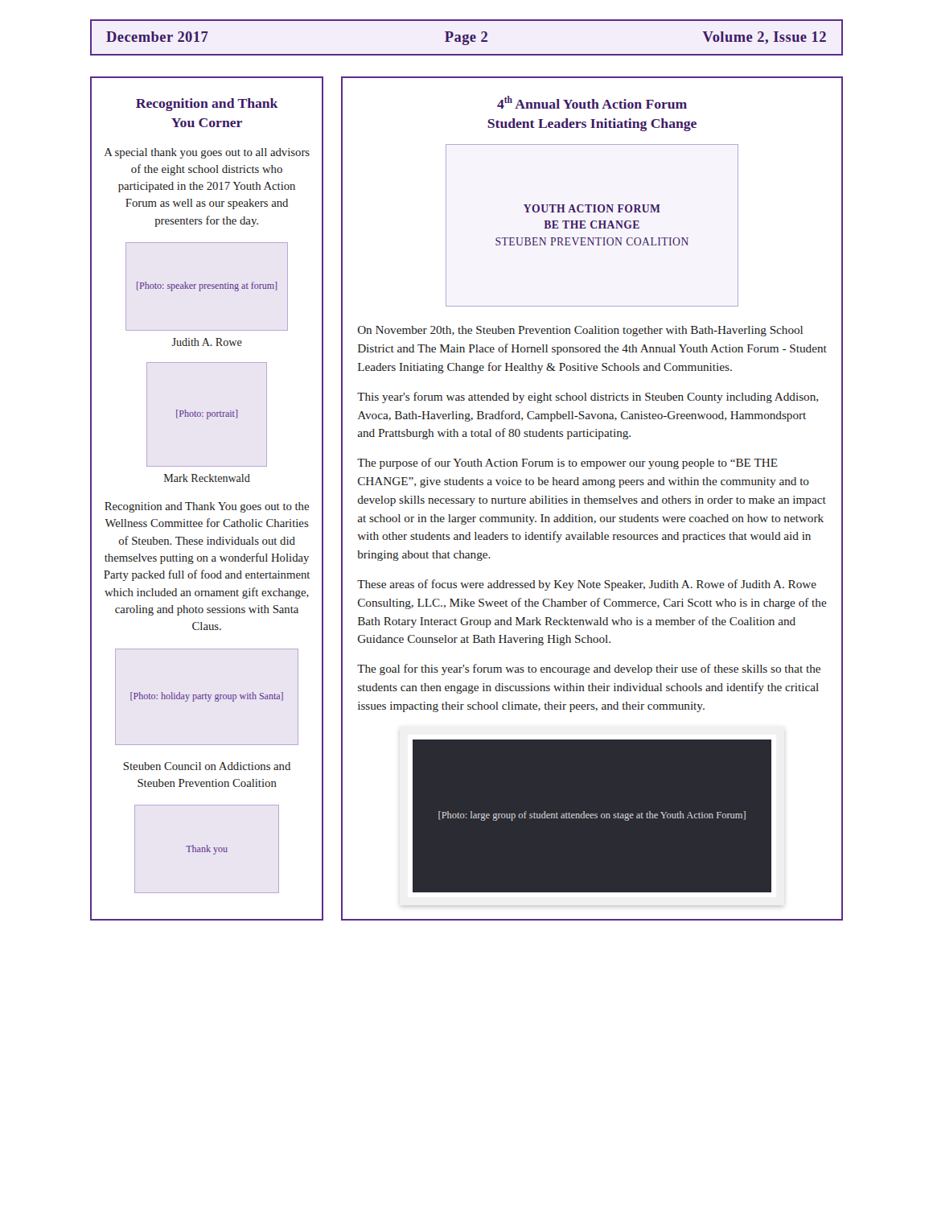December 2017
Page 2
Volume 2, Issue 12
Recognition and Thank
You Corner
A special thank you goes out to all advisors of the eight school districts who participated in the 2017 Youth Action Forum as well as our speakers and presenters for the day.
[Photo: speaker presenting at forum]
Judith A. Rowe
[Photo: portrait]
Mark Recktenwald
Recognition and Thank You goes out to the Wellness Committee for Catholic Charities of Steuben. These individuals out did themselves putting on a wonderful Holiday Party packed full of food and entertainment which included an ornament gift exchange, caroling and photo sessions with Santa Claus.
[Photo: holiday party group with Santa]
Steuben Council on Addictions and
Steuben Prevention Coalition
Thank you
4th Annual Youth Action Forum
Student Leaders Initiating Change
YOUTH ACTION FORUM
BE THE CHANGE
STEUBEN PREVENTION COALITION
On November 20th, the Steuben Prevention Coalition together with Bath-Haverling School District and The Main Place of Hornell sponsored the 4th Annual Youth Action Forum - Student Leaders Initiating Change for Healthy & Positive Schools and Communities.
This year's forum was attended by eight school districts in Steuben County including Addison, Avoca, Bath-Haverling, Bradford, Campbell-Savona, Canisteo-Greenwood, Hammondsport and Prattsburgh with a total of 80 students participating.
The purpose of our Youth Action Forum is to empower our young people to “BE THE CHANGE”, give students a voice to be heard among peers and within the community and to develop skills necessary to nurture abilities in themselves and others in order to make an impact at school or in the larger community. In addition, our students were coached on how to network with other students and leaders to identify available resources and practices that would aid in bringing about that change.
These areas of focus were addressed by Key Note Speaker, Judith A. Rowe of Judith A. Rowe Consulting, LLC., Mike Sweet of the Chamber of Commerce, Cari Scott who is in charge of the Bath Rotary Interact Group and Mark Recktenwald who is a member of the Coalition and Guidance Counselor at Bath Havering High School.
The goal for this year's forum was to encourage and develop their use of these skills so that the students can then engage in discussions within their individual schools and identify the critical issues impacting their school climate, their peers, and their community.
[Photo: large group of student attendees on stage at the Youth Action Forum]